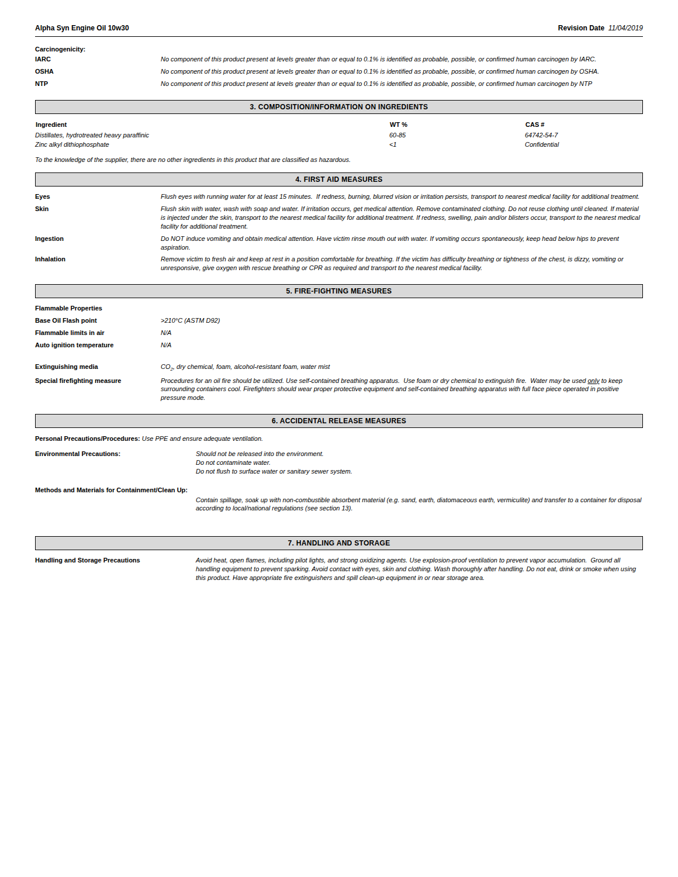Alpha Syn Engine Oil 10w30
Revision Date 11/04/2019
Carcinogenicity:
| IARC | No component of this product present at levels greater than or equal to 0.1% is identified as probable, possible, or confirmed human carcinogen by IARC. |
| OSHA | No component of this product present at levels greater than or equal to 0.1% is identified as probable, possible, or confirmed human carcinogen by OSHA. |
| NTP | No component of this product present at levels greater than or equal to 0.1% is identified as probable, possible, or confirmed human carcinogen by NTP |
3. COMPOSITION/INFORMATION ON INGREDIENTS
| Ingredient | WT % | CAS # |
| --- | --- | --- |
| Distillates, hydrotreated heavy paraffinic | 60-85 | 64742-54-7 |
| Zinc alkyl dithiophosphate | <1 | Confidential |
To the knowledge of the supplier, there are no other ingredients in this product that are classified as hazardous.
4. FIRST AID MEASURES
| Eyes | Flush eyes with running water for at least 15 minutes. If redness, burning, blurred vision or irritation persists, transport to nearest medical facility for additional treatment. |
| Skin | Flush skin with water, wash with soap and water. If irritation occurs, get medical attention. Remove contaminated clothing. Do not reuse clothing until cleaned. If material is injected under the skin, transport to the nearest medical facility for additional treatment. If redness, swelling, pain and/or blisters occur, transport to the nearest medical facility for additional treatment. |
| Ingestion | Do NOT induce vomiting and obtain medical attention. Have victim rinse mouth out with water. If vomiting occurs spontaneously, keep head below hips to prevent aspiration. |
| Inhalation | Remove victim to fresh air and keep at rest in a position comfortable for breathing. If the victim has difficulty breathing or tightness of the chest, is dizzy, vomiting or unresponsive, give oxygen with rescue breathing or CPR as required and transport to the nearest medical facility. |
5. FIRE-FIGHTING MEASURES
| Flammable Properties | |
| Base Oil Flash point | >210°C (ASTM D92) |
| Flammable limits in air | N/A |
| Auto ignition temperature | N/A |
| Extinguishing media | CO 2 , dry chemical, foam, alcohol-resistant foam, water mist |
| Special firefighting measure | Procedures for an oil fire should be utilized. Use self-contained breathing apparatus. Use foam or dry chemical to extinguish fire. Water may be used only to keep surrounding containers cool. Firefighters should wear proper protective equipment and self-contained breathing apparatus with full face piece operated in positive pressure mode. |
6. ACCIDENTAL RELEASE MEASURES
Personal Precautions/Procedures: Use PPE and ensure adequate ventilation.
| Environmental Precautions: | Should not be released into the environment. Do not contaminate water. Do not flush to surface water or sanitary sewer system. |
Methods and Materials for Containment/Clean Up:
Contain spillage, soak up with non-combustible absorbent material (e.g. sand, earth, diatomaceous earth, vermiculite) and transfer to a container for disposal according to local/national regulations (see section 13).
7. HANDLING AND STORAGE
| Handling and Storage Precautions | Avoid heat, open flames, including pilot lights, and strong oxidizing agents. Use explosion-proof ventilation to prevent vapor accumulation. Ground all handling equipment to prevent sparking. Avoid contact with eyes, skin and clothing. Wash thoroughly after handling. Do not eat, drink or smoke when using this product. Have appropriate fire extinguishers and spill clean-up equipment in or near storage area. |